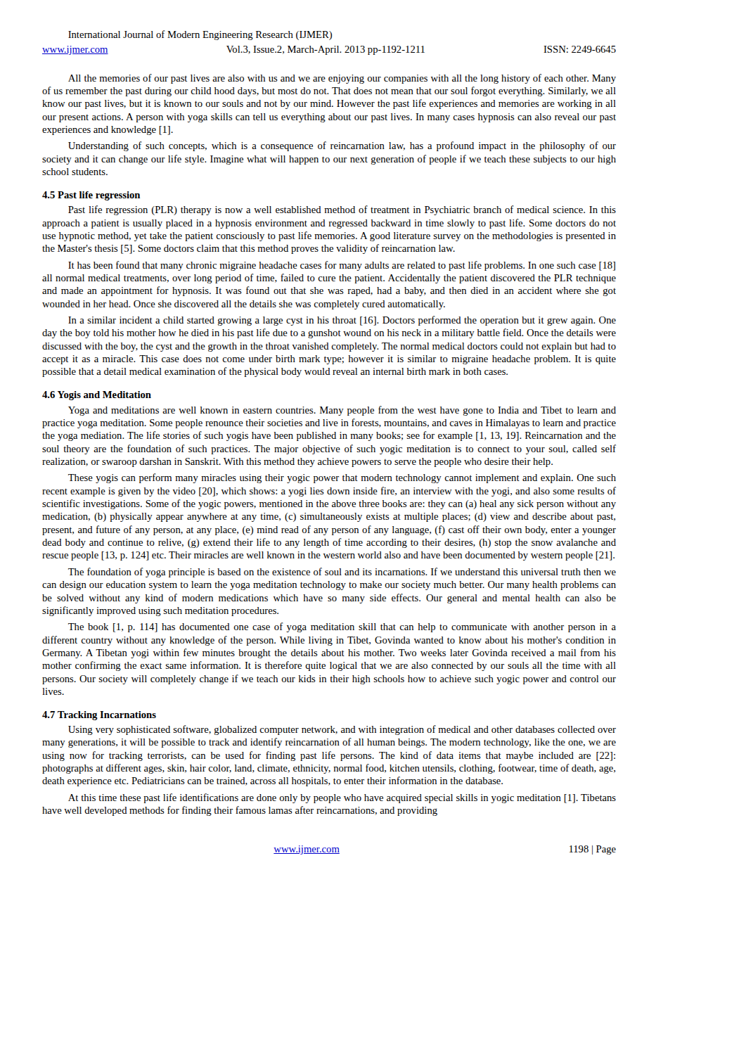International Journal of Modern Engineering Research (IJMER)
www.ijmer.com Vol.3, Issue.2, March-April. 2013 pp-1192-1211 ISSN: 2249-6645
All the memories of our past lives are also with us and we are enjoying our companies with all the long history of each other. Many of us remember the past during our child hood days, but most do not. That does not mean that our soul forgot everything. Similarly, we all know our past lives, but it is known to our souls and not by our mind. However the past life experiences and memories are working in all our present actions. A person with yoga skills can tell us everything about our past lives. In many cases hypnosis can also reveal our past experiences and knowledge [1].
Understanding of such concepts, which is a consequence of reincarnation law, has a profound impact in the philosophy of our society and it can change our life style. Imagine what will happen to our next generation of people if we teach these subjects to our high school students.
4.5 Past life regression
Past life regression (PLR) therapy is now a well established method of treatment in Psychiatric branch of medical science. In this approach a patient is usually placed in a hypnosis environment and regressed backward in time slowly to past life. Some doctors do not use hypnotic method, yet take the patient consciously to past life memories. A good literature survey on the methodologies is presented in the Master's thesis [5]. Some doctors claim that this method proves the validity of reincarnation law.
It has been found that many chronic migraine headache cases for many adults are related to past life problems. In one such case [18] all normal medical treatments, over long period of time, failed to cure the patient. Accidentally the patient discovered the PLR technique and made an appointment for hypnosis. It was found out that she was raped, had a baby, and then died in an accident where she got wounded in her head. Once she discovered all the details she was completely cured automatically.
In a similar incident a child started growing a large cyst in his throat [16]. Doctors performed the operation but it grew again. One day the boy told his mother how he died in his past life due to a gunshot wound on his neck in a military battle field. Once the details were discussed with the boy, the cyst and the growth in the throat vanished completely. The normal medical doctors could not explain but had to accept it as a miracle. This case does not come under birth mark type; however it is similar to migraine headache problem. It is quite possible that a detail medical examination of the physical body would reveal an internal birth mark in both cases.
4.6 Yogis and Meditation
Yoga and meditations are well known in eastern countries. Many people from the west have gone to India and Tibet to learn and practice yoga meditation. Some people renounce their societies and live in forests, mountains, and caves in Himalayas to learn and practice the yoga mediation. The life stories of such yogis have been published in many books; see for example [1, 13, 19]. Reincarnation and the soul theory are the foundation of such practices. The major objective of such yogic meditation is to connect to your soul, called self realization, or swaroop darshan in Sanskrit. With this method they achieve powers to serve the people who desire their help.
These yogis can perform many miracles using their yogic power that modern technology cannot implement and explain. One such recent example is given by the video [20], which shows: a yogi lies down inside fire, an interview with the yogi, and also some results of scientific investigations. Some of the yogic powers, mentioned in the above three books are: they can (a) heal any sick person without any medication, (b) physically appear anywhere at any time, (c) simultaneously exists at multiple places; (d) view and describe about past, present, and future of any person, at any place, (e) mind read of any person of any language, (f) cast off their own body, enter a younger dead body and continue to relive, (g) extend their life to any length of time according to their desires, (h) stop the snow avalanche and rescue people [13, p. 124] etc. Their miracles are well known in the western world also and have been documented by western people [21].
The foundation of yoga principle is based on the existence of soul and its incarnations. If we understand this universal truth then we can design our education system to learn the yoga meditation technology to make our society much better. Our many health problems can be solved without any kind of modern medications which have so many side effects. Our general and mental health can also be significantly improved using such meditation procedures.
The book [1, p. 114] has documented one case of yoga meditation skill that can help to communicate with another person in a different country without any knowledge of the person. While living in Tibet, Govinda wanted to know about his mother's condition in Germany. A Tibetan yogi within few minutes brought the details about his mother. Two weeks later Govinda received a mail from his mother confirming the exact same information. It is therefore quite logical that we are also connected by our souls all the time with all persons. Our society will completely change if we teach our kids in their high schools how to achieve such yogic power and control our lives.
4.7 Tracking Incarnations
Using very sophisticated software, globalized computer network, and with integration of medical and other databases collected over many generations, it will be possible to track and identify reincarnation of all human beings. The modern technology, like the one, we are using now for tracking terrorists, can be used for finding past life persons. The kind of data items that maybe included are [22]: photographs at different ages, skin, hair color, land, climate, ethnicity, normal food, kitchen utensils, clothing, footwear, time of death, age, death experience etc. Pediatricians can be trained, across all hospitals, to enter their information in the database.
At this time these past life identifications are done only by people who have acquired special skills in yogic meditation [1]. Tibetans have well developed methods for finding their famous lamas after reincarnations, and providing
www.ijmer.com 1198 | Page